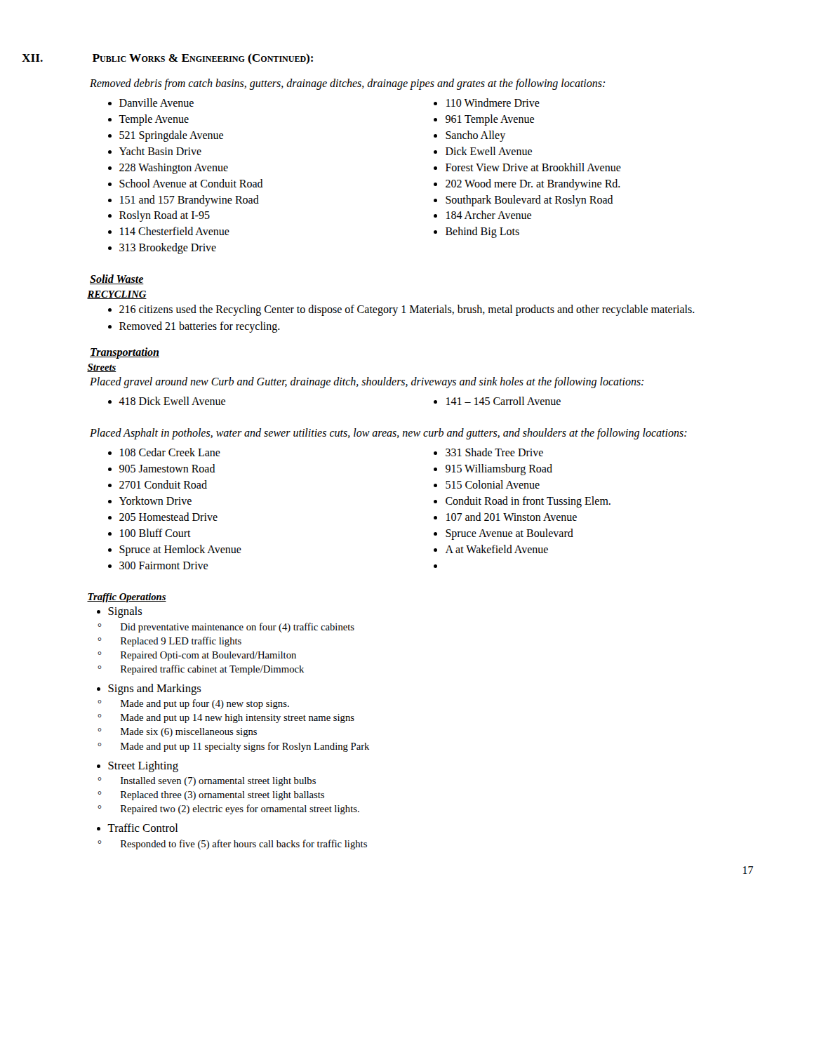XII. Public Works & Engineering (Continued):
Removed debris from catch basins, gutters, drainage ditches, drainage pipes and grates at the following locations:
| Danville Avenue Temple Avenue 521 Springdale Avenue Yacht Basin Drive 228 Washington Avenue School Avenue at Conduit Road 151 and 157 Brandywine Road Roslyn Road at I-95 114 Chesterfield Avenue 313 Brookedge Drive | 110 Windmere Drive 961 Temple Avenue Sancho Alley Dick Ewell Avenue Forest View Drive at Brookhill Avenue 202 Wood mere Dr. at Brandywine Rd. Southpark Boulevard at Roslyn Road 184 Archer Avenue Behind Big Lots |
Solid Waste
Recycling
216 citizens used the Recycling Center to dispose of Category 1 Materials, brush, metal products and other recyclable materials.
Removed 21 batteries for recycling.
Transportation
Streets
Placed gravel around new Curb and Gutter, drainage ditch, shoulders, driveways and sink holes at the following locations:
| 418 Dick Ewell Avenue | 141 – 145 Carroll Avenue |
Placed Asphalt in potholes, water and sewer utilities cuts, low areas, new curb and gutters, and shoulders at the following locations:
| 108 Cedar Creek Lane 905 Jamestown Road 2701 Conduit Road Yorktown Drive 205 Homestead Drive 100 Bluff Court Spruce at Hemlock Avenue 300 Fairmont Drive | 331 Shade Tree Drive 915 Williamsburg Road 515 Colonial Avenue Conduit Road in front Tussing Elem. 107 and 201 Winston Avenue Spruce Avenue at Boulevard A at Wakefield Avenue |
Traffic Operations
Signals
Did preventative maintenance on four (4) traffic cabinets
Replaced 9 LED traffic lights
Repaired Opti-com at Boulevard/Hamilton
Repaired traffic cabinet at Temple/Dimmock
Signs and Markings
Made and put up four (4) new stop signs.
Made and put up 14 new high intensity street name signs
Made six (6) miscellaneous signs
Made and put up 11 specialty signs for Roslyn Landing Park
Street Lighting
Installed seven (7) ornamental street light bulbs
Replaced three (3) ornamental street light ballasts
Repaired two (2) electric eyes for ornamental street lights.
Traffic Control
Responded to five (5) after hours call backs for traffic lights
17